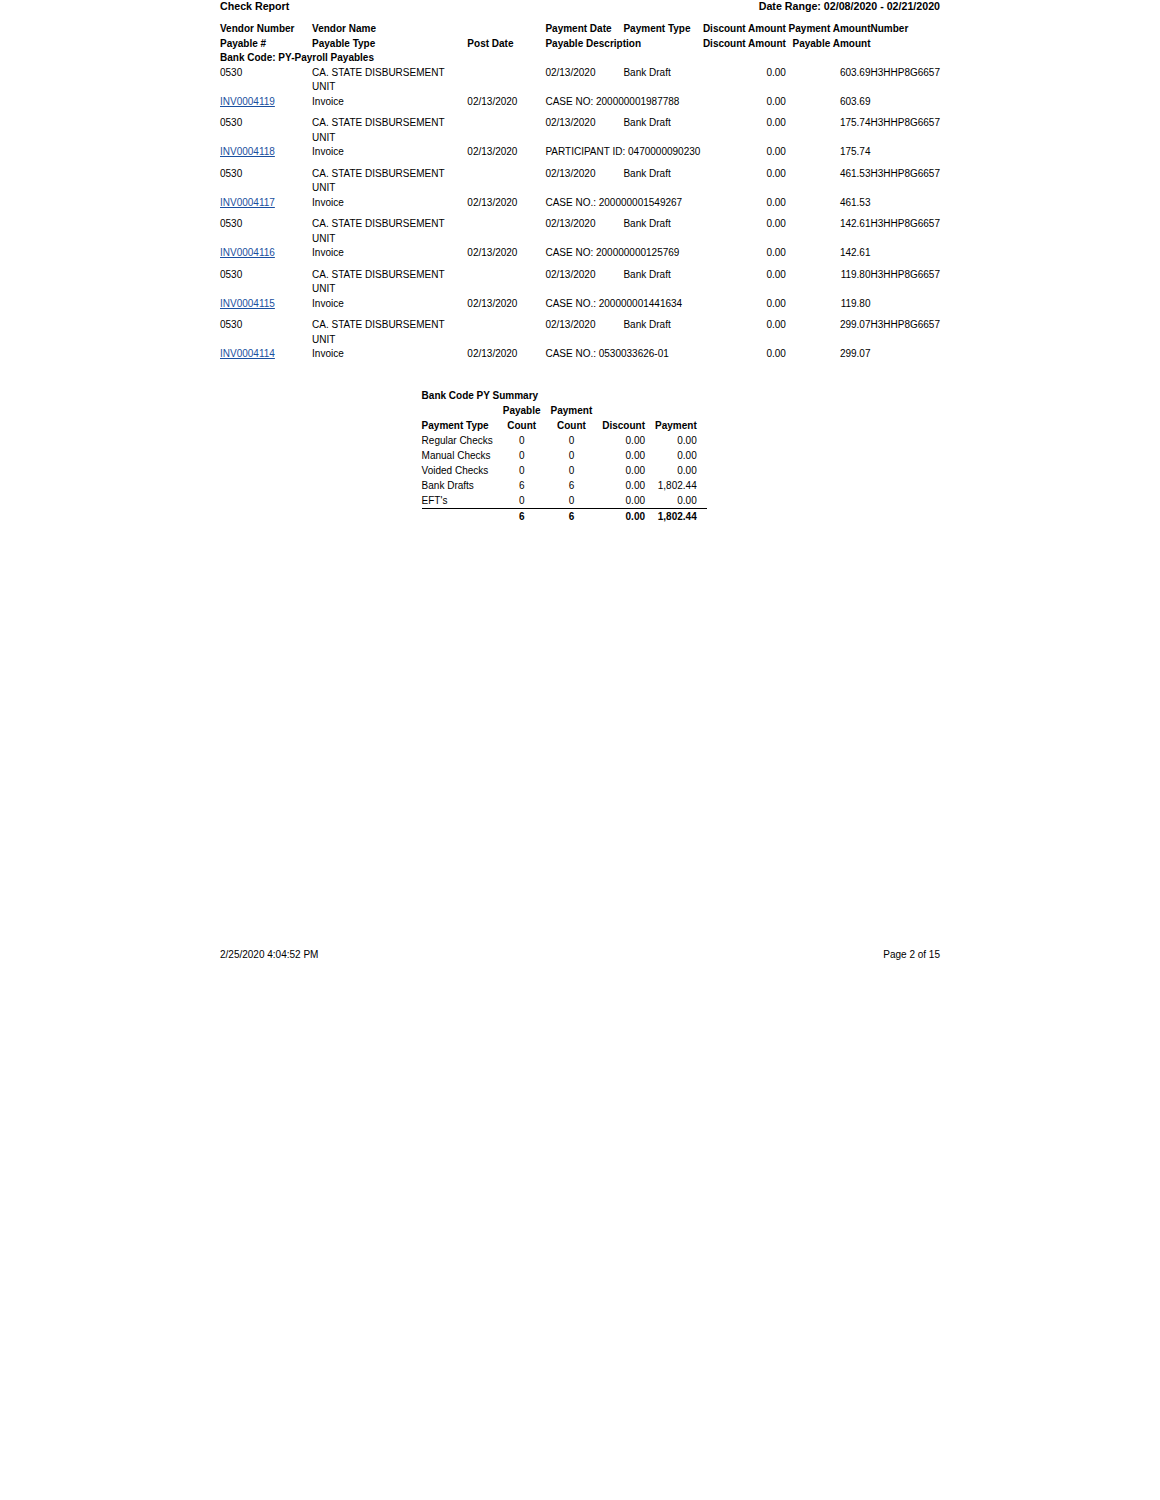Check Report Date Range: 02/08/2020 - 02/21/2020
| Vendor Number | Vendor Name | | Payment Date | Payment Type | Discount Amount | Payment Amount | Number |
| Payable # | Payable Type | Post Date | Payable Description | Discount Amount | Payable Amount | |
| Bank Code: PY-Payroll Payables |
| 0530 | CA. STATE DISBURSEMENT UNIT | | 02/13/2020 | Bank Draft | 0.00 | 603.69 | H3HHP8G6657 |
| INV0004119 | Invoice | 02/13/2020 | CASE NO: 200000001987788 | 0.00 | 603.69 | |
| 0530 | CA. STATE DISBURSEMENT UNIT | | 02/13/2020 | Bank Draft | 0.00 | 175.74 | H3HHP8G6657 |
| INV0004118 | Invoice | 02/13/2020 | PARTICIPANT ID: 0470000090230 | 0.00 | 175.74 | |
| 0530 | CA. STATE DISBURSEMENT UNIT | | 02/13/2020 | Bank Draft | 0.00 | 461.53 | H3HHP8G6657 |
| INV0004117 | Invoice | 02/13/2020 | CASE NO.: 200000001549267 | 0.00 | 461.53 | |
| 0530 | CA. STATE DISBURSEMENT UNIT | | 02/13/2020 | Bank Draft | 0.00 | 142.61 | H3HHP8G6657 |
| INV0004116 | Invoice | 02/13/2020 | CASE NO: 200000000125769 | 0.00 | 142.61 | |
| 0530 | CA. STATE DISBURSEMENT UNIT | | 02/13/2020 | Bank Draft | 0.00 | 119.80 | H3HHP8G6657 |
| INV0004115 | Invoice | 02/13/2020 | CASE NO.: 200000001441634 | 0.00 | 119.80 | |
| 0530 | CA. STATE DISBURSEMENT UNIT | | 02/13/2020 | Bank Draft | 0.00 | 299.07 | H3HHP8G6657 |
| INV0004114 | Invoice | 02/13/2020 | CASE NO.: 0530033626-01 | 0.00 | 299.07 | |
Bank Code PY Summary
| | Payable | Payment | | |
| --- | --- | --- | --- | --- |
| Payment Type | Count | Count | Discount | Payment |
| Regular Checks | 0 | 0 | 0.00 | 0.00 |
| Manual Checks | 0 | 0 | 0.00 | 0.00 |
| Voided Checks | 0 | 0 | 0.00 | 0.00 |
| Bank Drafts | 6 | 6 | 0.00 | 1,802.44 |
| EFT's | 0 | 0 | 0.00 | 0.00 |
| | 6 | 6 | 0.00 | 1,802.44 |
2/25/2020 4:04:52 PM Page 2 of 15